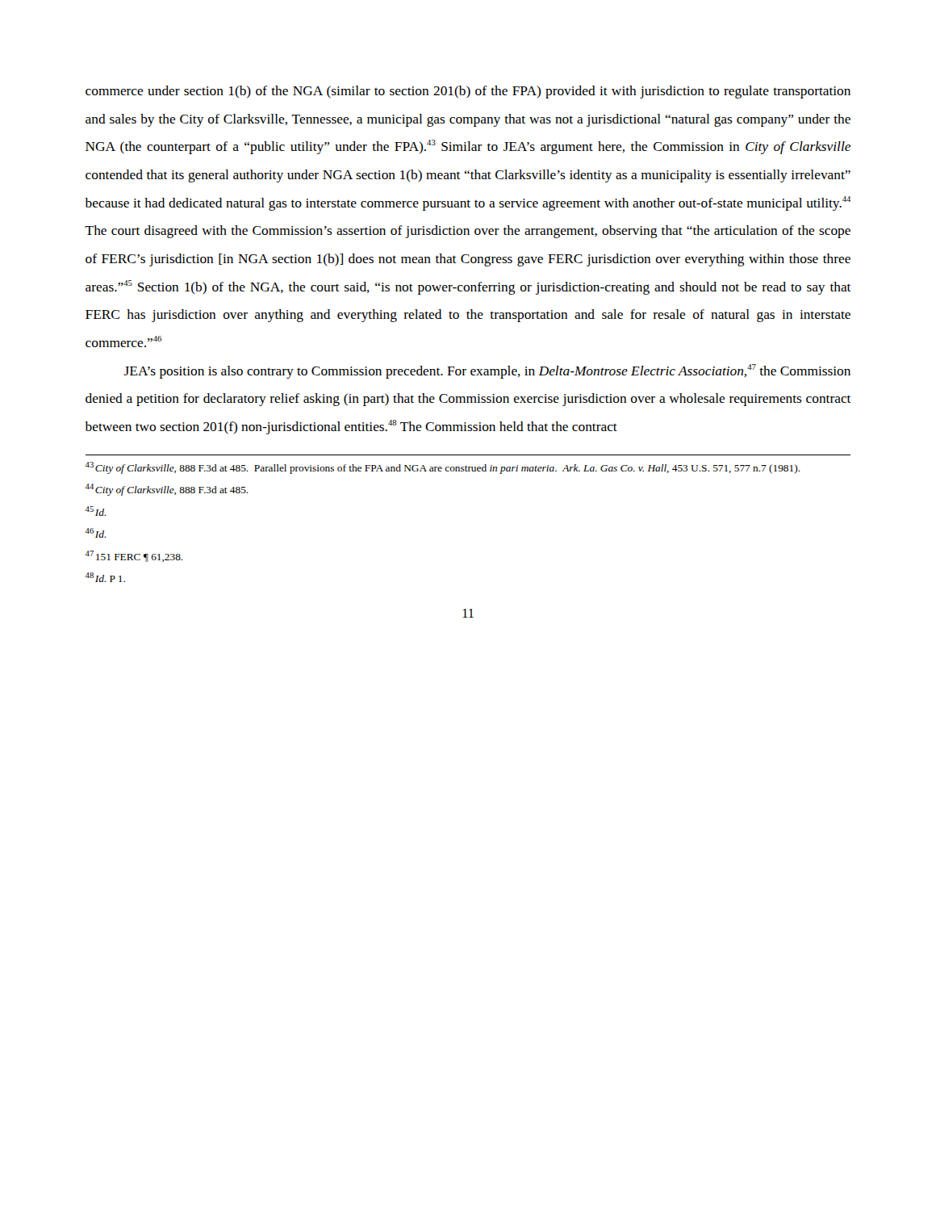commerce under section 1(b) of the NGA (similar to section 201(b) of the FPA) provided it with jurisdiction to regulate transportation and sales by the City of Clarksville, Tennessee, a municipal gas company that was not a jurisdictional “natural gas company” under the NGA (the counterpart of a “public utility” under the FPA).43 Similar to JEA’s argument here, the Commission in City of Clarksville contended that its general authority under NGA section 1(b) meant “that Clarksville’s identity as a municipality is essentially irrelevant” because it had dedicated natural gas to interstate commerce pursuant to a service agreement with another out-of-state municipal utility.44 The court disagreed with the Commission’s assertion of jurisdiction over the arrangement, observing that “the articulation of the scope of FERC’s jurisdiction [in NGA section 1(b)] does not mean that Congress gave FERC jurisdiction over everything within those three areas.”45 Section 1(b) of the NGA, the court said, “is not power-conferring or jurisdiction-creating and should not be read to say that FERC has jurisdiction over anything and everything related to the transportation and sale for resale of natural gas in interstate commerce.”46
JEA’s position is also contrary to Commission precedent. For example, in Delta-Montrose Electric Association,47 the Commission denied a petition for declaratory relief asking (in part) that the Commission exercise jurisdiction over a wholesale requirements contract between two section 201(f) non-jurisdictional entities.48 The Commission held that the contract
43 City of Clarksville, 888 F.3d at 485. Parallel provisions of the FPA and NGA are construed in pari materia. Ark. La. Gas Co. v. Hall, 453 U.S. 571, 577 n.7 (1981).
44 City of Clarksville, 888 F.3d at 485.
45 Id.
46 Id.
47151 FERC ¶ 61,238.
48 Id. P 1.
11